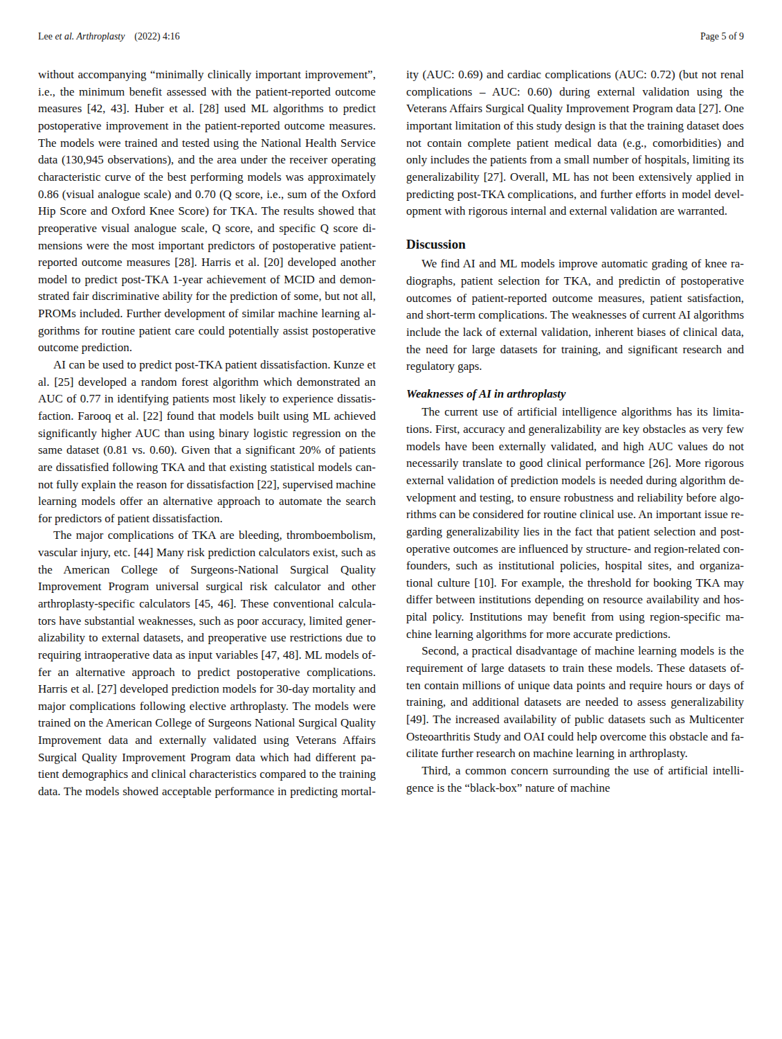Lee et al. Arthroplasty (2022) 4:16 Page 5 of 9
without accompanying “minimally clinically important improvement”, i.e., the minimum benefit assessed with the patient-reported outcome measures [42, 43]. Huber et al. [28] used ML algorithms to predict postoperative improvement in the patient-reported outcome measures. The models were trained and tested using the National Health Service data (130,945 observations), and the area under the receiver operating characteristic curve of the best performing models was approximately 0.86 (visual analogue scale) and 0.70 (Q score, i.e., sum of the Oxford Hip Score and Oxford Knee Score) for TKA. The results showed that preoperative visual analogue scale, Q score, and specific Q score dimensions were the most important predictors of postoperative patient-reported outcome measures [28]. Harris et al. [20] developed another model to predict post-TKA 1-year achievement of MCID and demonstrated fair discriminative ability for the prediction of some, but not all, PROMs included. Further development of similar machine learning algorithms for routine patient care could potentially assist postoperative outcome prediction.
AI can be used to predict post-TKA patient dissatisfaction. Kunze et al. [25] developed a random forest algorithm which demonstrated an AUC of 0.77 in identifying patients most likely to experience dissatisfaction. Farooq et al. [22] found that models built using ML achieved significantly higher AUC than using binary logistic regression on the same dataset (0.81 vs. 0.60). Given that a significant 20% of patients are dissatisfied following TKA and that existing statistical models cannot fully explain the reason for dissatisfaction [22], supervised machine learning models offer an alternative approach to automate the search for predictors of patient dissatisfaction.
The major complications of TKA are bleeding, thromboembolism, vascular injury, etc. [44] Many risk prediction calculators exist, such as the American College of Surgeons-National Surgical Quality Improvement Program universal surgical risk calculator and other arthroplasty-specific calculators [45, 46]. These conventional calculators have substantial weaknesses, such as poor accuracy, limited generalizability to external datasets, and preoperative use restrictions due to requiring intraoperative data as input variables [47, 48]. ML models offer an alternative approach to predict postoperative complications. Harris et al. [27] developed prediction models for 30-day mortality and major complications following elective arthroplasty. The models were trained on the American College of Surgeons National Surgical Quality Improvement data and externally validated using Veterans Affairs Surgical Quality Improvement Program data which had different patient demographics and clinical characteristics compared to the training data. The models showed acceptable performance in predicting mortality (AUC: 0.69) and cardiac complications (AUC: 0.72) (but not renal complications – AUC: 0.60) during external validation using the Veterans Affairs Surgical Quality Improvement Program data [27]. One important limitation of this study design is that the training dataset does not contain complete patient medical data (e.g., comorbidities) and only includes the patients from a small number of hospitals, limiting its generalizability [27]. Overall, ML has not been extensively applied in predicting post-TKA complications, and further efforts in model development with rigorous internal and external validation are warranted.
Discussion
We find AI and ML models improve automatic grading of knee radiographs, patient selection for TKA, and predictin of postoperative outcomes of patient-reported outcome measures, patient satisfaction, and short-term complications. The weaknesses of current AI algorithms include the lack of external validation, inherent biases of clinical data, the need for large datasets for training, and significant research and regulatory gaps.
Weaknesses of AI in arthroplasty
The current use of artificial intelligence algorithms has its limitations. First, accuracy and generalizability are key obstacles as very few models have been externally validated, and high AUC values do not necessarily translate to good clinical performance [26]. More rigorous external validation of prediction models is needed during algorithm development and testing, to ensure robustness and reliability before algorithms can be considered for routine clinical use. An important issue regarding generalizability lies in the fact that patient selection and postoperative outcomes are influenced by structure- and region-related confounders, such as institutional policies, hospital sites, and organizational culture [10]. For example, the threshold for booking TKA may differ between institutions depending on resource availability and hospital policy. Institutions may benefit from using region-specific machine learning algorithms for more accurate predictions.
Second, a practical disadvantage of machine learning models is the requirement of large datasets to train these models. These datasets often contain millions of unique data points and require hours or days of training, and additional datasets are needed to assess generalizability [49]. The increased availability of public datasets such as Multicenter Osteoarthritis Study and OAI could help overcome this obstacle and facilitate further research on machine learning in arthroplasty.
Third, a common concern surrounding the use of artificial intelligence is the “black-box” nature of machine